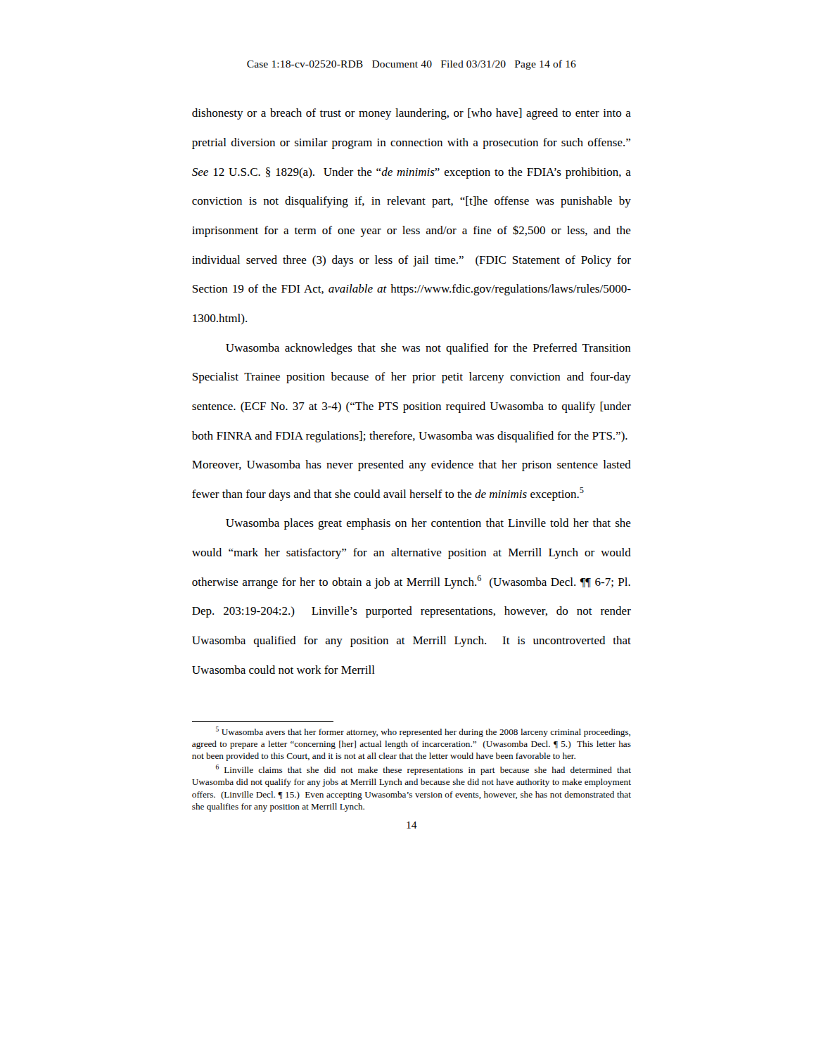Case 1:18-cv-02520-RDB Document 40 Filed 03/31/20 Page 14 of 16
dishonesty or a breach of trust or money laundering, or [who have] agreed to enter into a pretrial diversion or similar program in connection with a prosecution for such offense.” See 12 U.S.C. § 1829(a). Under the “de minimis” exception to the FDIA’s prohibition, a conviction is not disqualifying if, in relevant part, “[t]he offense was punishable by imprisonment for a term of one year or less and/or a fine of $2,500 or less, and the individual served three (3) days or less of jail time.” (FDIC Statement of Policy for Section 19 of the FDI Act, available at https://www.fdic.gov/regulations/laws/rules/5000-1300.html).
Uwasomba acknowledges that she was not qualified for the Preferred Transition Specialist Trainee position because of her prior petit larceny conviction and four-day sentence. (ECF No. 37 at 3-4) (“The PTS position required Uwasomba to qualify [under both FINRA and FDIA regulations]; therefore, Uwasomba was disqualified for the PTS.”). Moreover, Uwasomba has never presented any evidence that her prison sentence lasted fewer than four days and that she could avail herself to the de minimis exception.5
Uwasomba places great emphasis on her contention that Linville told her that she would “mark her satisfactory” for an alternative position at Merrill Lynch or would otherwise arrange for her to obtain a job at Merrill Lynch.6 (Uwasomba Decl. ¶¶ 6-7; Pl. Dep. 203:19-204:2.) Linville’s purported representations, however, do not render Uwasomba qualified for any position at Merrill Lynch. It is uncontroverted that Uwasomba could not work for Merrill
5 Uwasomba avers that her former attorney, who represented her during the 2008 larceny criminal proceedings, agreed to prepare a letter “concerning [her] actual length of incarceration.” (Uwasomba Decl. ¶ 5.) This letter has not been provided to this Court, and it is not at all clear that the letter would have been favorable to her.
6 Linville claims that she did not make these representations in part because she had determined that Uwasomba did not qualify for any jobs at Merrill Lynch and because she did not have authority to make employment offers. (Linville Decl. ¶ 15.) Even accepting Uwasomba’s version of events, however, she has not demonstrated that she qualifies for any position at Merrill Lynch.
14